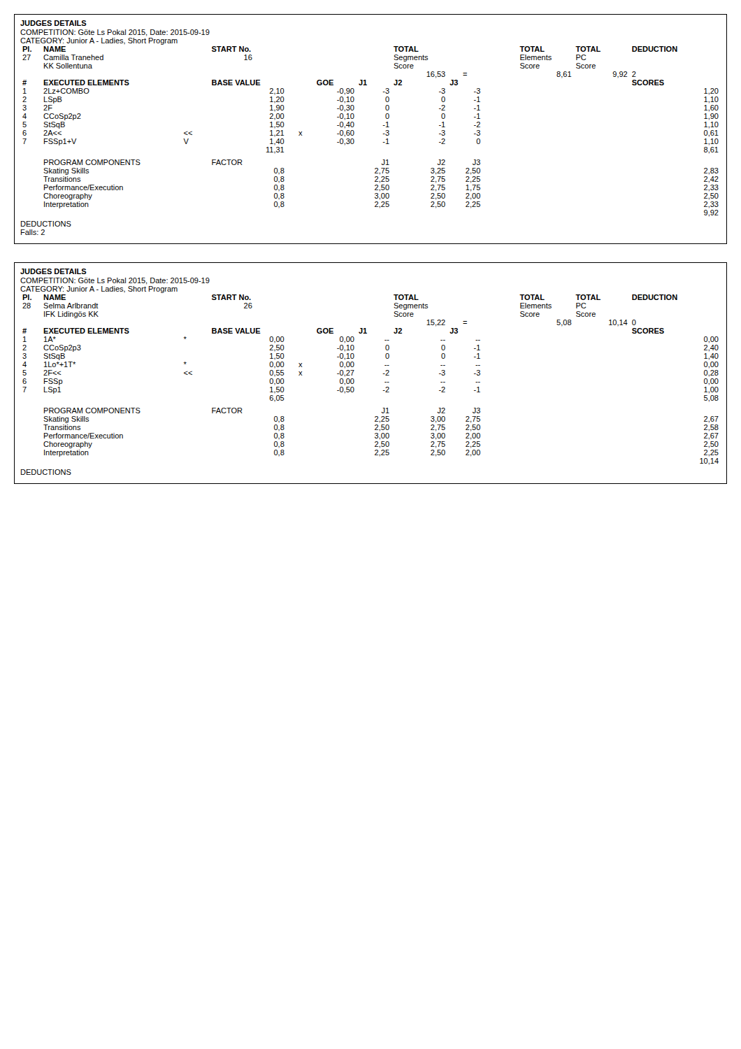JUDGES DETAILS
COMPETITION: Göte Ls Pokal 2015, Date: 2015-09-19
CATEGORY: Junior A - Ladies, Short Program
| Pl. | NAME | | START No. | | | | TOTAL | | | TOTAL | TOTAL | DEDUCTION |
| --- | --- | --- | --- | --- | --- | --- | --- | --- | --- | --- | --- | --- |
| 27 | Camilla Tranehed | | 16 | | | | Segments | | | Elements | PC | |
| | KK Sollentuna | | | | | | Score | | | Score | Score | |
| | | | | | | | 16,53 | = | | 8,61 | 9,92 | 2 |
| # | EXECUTED ELEMENTS | | BASE VALUE | | GOE | J1 | J2 | J3 | | | | SCORES |
| --- | --- | --- | --- | --- | --- | --- | --- | --- | --- | --- | --- | --- |
| 1 | 2Lz+COMBO | | 2,10 | | -0,90 | -3 | -3 | -3 | | | | 1,20 |
| 2 | LSpB | | 1,20 | | -0,10 | 0 | 0 | -1 | | | | 1,10 |
| 3 | 2F | | 1,90 | | -0,30 | 0 | -2 | -1 | | | | 1,60 |
| 4 | CCoSp2p2 | | 2,00 | | -0,10 | 0 | 0 | -1 | | | | 1,90 |
| 5 | StSqB | | 1,50 | | -0,40 | -1 | -1 | -2 | | | | 1,10 |
| 6 | 2A<< | << | 1,21 | x | -0,60 | -3 | -3 | -3 | | | | 0,61 |
| 7 | FSSp1+V | V | 1,40 | | -0,30 | -1 | -2 | 0 | | | | 1,10 |
| | | | 11,31 | | | | | | | | | 8,61 |
| | PROGRAM COMPONENTS | | FACTOR | | | J1 | J2 | J3 | | | | |
| | Skating Skills | | 0,8 | | | 2,75 | 3,25 | 2,50 | | | | 2,83 |
| | Transitions | | 0,8 | | | 2,25 | 2,75 | 2,25 | | | | 2,42 |
| | Performance/Execution | | 0,8 | | | 2,50 | 2,75 | 1,75 | | | | 2,33 |
| | Choreography | | 0,8 | | | 3,00 | 2,50 | 2,00 | | | | 2,50 |
| | Interpretation | | 0,8 | | | 2,25 | 2,50 | 2,25 | | | | 2,33 |
| | | | | | | | | | | | | 9,92 |
DEDUCTIONS
Falls: 2
JUDGES DETAILS
COMPETITION: Göte Ls Pokal 2015, Date: 2015-09-19
CATEGORY: Junior A - Ladies, Short Program
| Pl. | NAME | | START No. | | | | TOTAL | | | TOTAL | TOTAL | DEDUCTION |
| --- | --- | --- | --- | --- | --- | --- | --- | --- | --- | --- | --- | --- |
| 28 | Selma Arlbrandt | | 26 | | | | Segments | | | Elements | PC | |
| | IFK Lidingös KK | | | | | | Score | | | Score | Score | |
| | | | | | | | 15,22 | = | | 5,08 | 10,14 | 0 |
| # | EXECUTED ELEMENTS | | BASE VALUE | | GOE | J1 | J2 | J3 | | | | SCORES |
| --- | --- | --- | --- | --- | --- | --- | --- | --- | --- | --- | --- | --- |
| 1 | 1A* | * | 0,00 | | 0,00 | -- | -- | -- | | | | 0,00 |
| 2 | CCoSp2p3 | | 2,50 | | -0,10 | 0 | 0 | -1 | | | | 2,40 |
| 3 | StSqB | | 1,50 | | -0,10 | 0 | 0 | -1 | | | | 1,40 |
| 4 | 1Lo*+1T* | * | 0,00 | x | 0,00 | -- | -- | -- | | | | 0,00 |
| 5 | 2F<< | << | 0,55 | x | -0,27 | -2 | -3 | -3 | | | | 0,28 |
| 6 | FSSp | | 0,00 | | 0,00 | -- | -- | -- | | | | 0,00 |
| 7 | LSp1 | | 1,50 | | -0,50 | -2 | -2 | -1 | | | | 1,00 |
| | | | 6,05 | | | | | | | | | 5,08 |
| | PROGRAM COMPONENTS | | FACTOR | | | J1 | J2 | J3 | | | | |
| | Skating Skills | | 0,8 | | | 2,25 | 3,00 | 2,75 | | | | 2,67 |
| | Transitions | | 0,8 | | | 2,50 | 2,75 | 2,50 | | | | 2,58 |
| | Performance/Execution | | 0,8 | | | 3,00 | 3,00 | 2,00 | | | | 2,67 |
| | Choreography | | 0,8 | | | 2,50 | 2,75 | 2,25 | | | | 2,50 |
| | Interpretation | | 0,8 | | | 2,25 | 2,50 | 2,00 | | | | 2,25 |
| | | | | | | | | | | | | 10,14 |
DEDUCTIONS